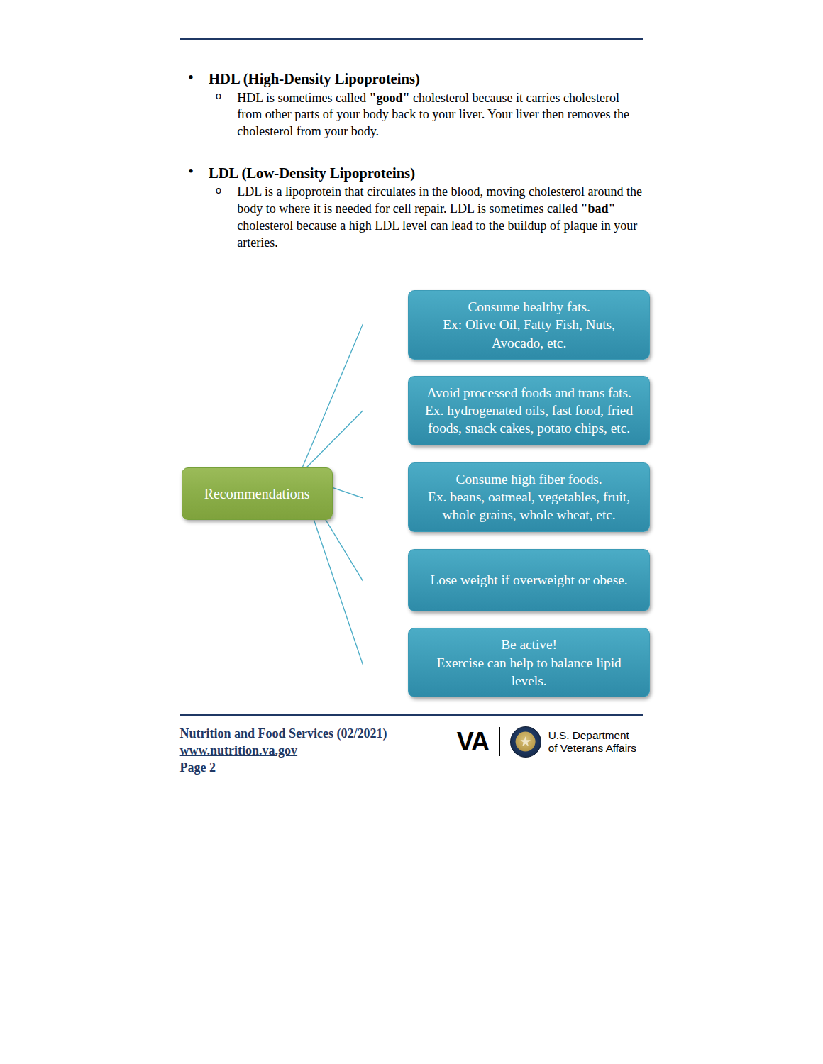HDL (High-Density Lipoproteins)
HDL is sometimes called "good" cholesterol because it carries cholesterol from other parts of your body back to your liver. Your liver then removes the cholesterol from your body.
LDL (Low-Density Lipoproteins)
LDL is a lipoprotein that circulates in the blood, moving cholesterol around the body to where it is needed for cell repair. LDL is sometimes called "bad" cholesterol because a high LDL level can lead to the buildup of plaque in your arteries.
Recommendations
Consume healthy fats. Ex: Olive Oil, Fatty Fish, Nuts, Avocado, etc.
Avoid processed foods and trans fats. Ex. hydrogenated oils, fast food, fried foods, snack cakes, potato chips, etc.
Consume high fiber foods. Ex. beans, oatmeal, vegetables, fruit, whole grains, whole wheat, etc.
Lose weight if overweight or obese.
Be active! Exercise can help to balance lipid levels.
Nutrition and Food Services (02/2021)
www.nutrition.va.gov
Page 2
VA U.S. Department
of Veterans Affairs